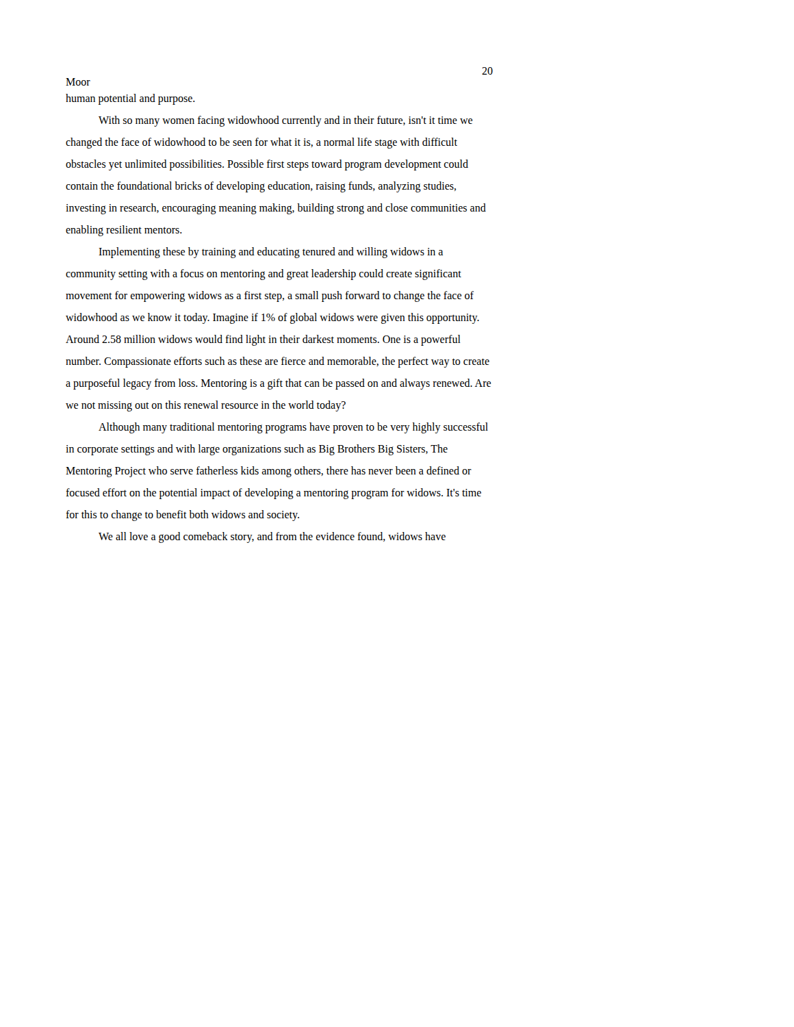20
Moor
human potential and purpose.
With so many women facing widowhood currently and in their future, isn't it time we changed the face of widowhood to be seen for what it is, a normal life stage with difficult obstacles yet unlimited possibilities. Possible first steps toward program development could contain the foundational bricks of developing education, raising funds, analyzing studies, investing in research, encouraging meaning making, building strong and close communities and enabling resilient mentors.
Implementing these by training and educating tenured and willing widows in a community setting with a focus on mentoring and great leadership could create significant movement for empowering widows as a first step, a small push forward to change the face of widowhood as we know it today. Imagine if 1% of global widows were given this opportunity. Around 2.58 million widows would find light in their darkest moments. One is a powerful number. Compassionate efforts such as these are fierce and memorable, the perfect way to create a purposeful legacy from loss. Mentoring is a gift that can be passed on and always renewed. Are we not missing out on this renewal resource in the world today?
Although many traditional mentoring programs have proven to be very highly successful in corporate settings and with large organizations such as Big Brothers Big Sisters, The Mentoring Project who serve fatherless kids among others, there has never been a defined or focused effort on the potential impact of developing a mentoring program for widows. It's time for this to change to benefit both widows and society.
We all love a good comeback story, and from the evidence found, widows have